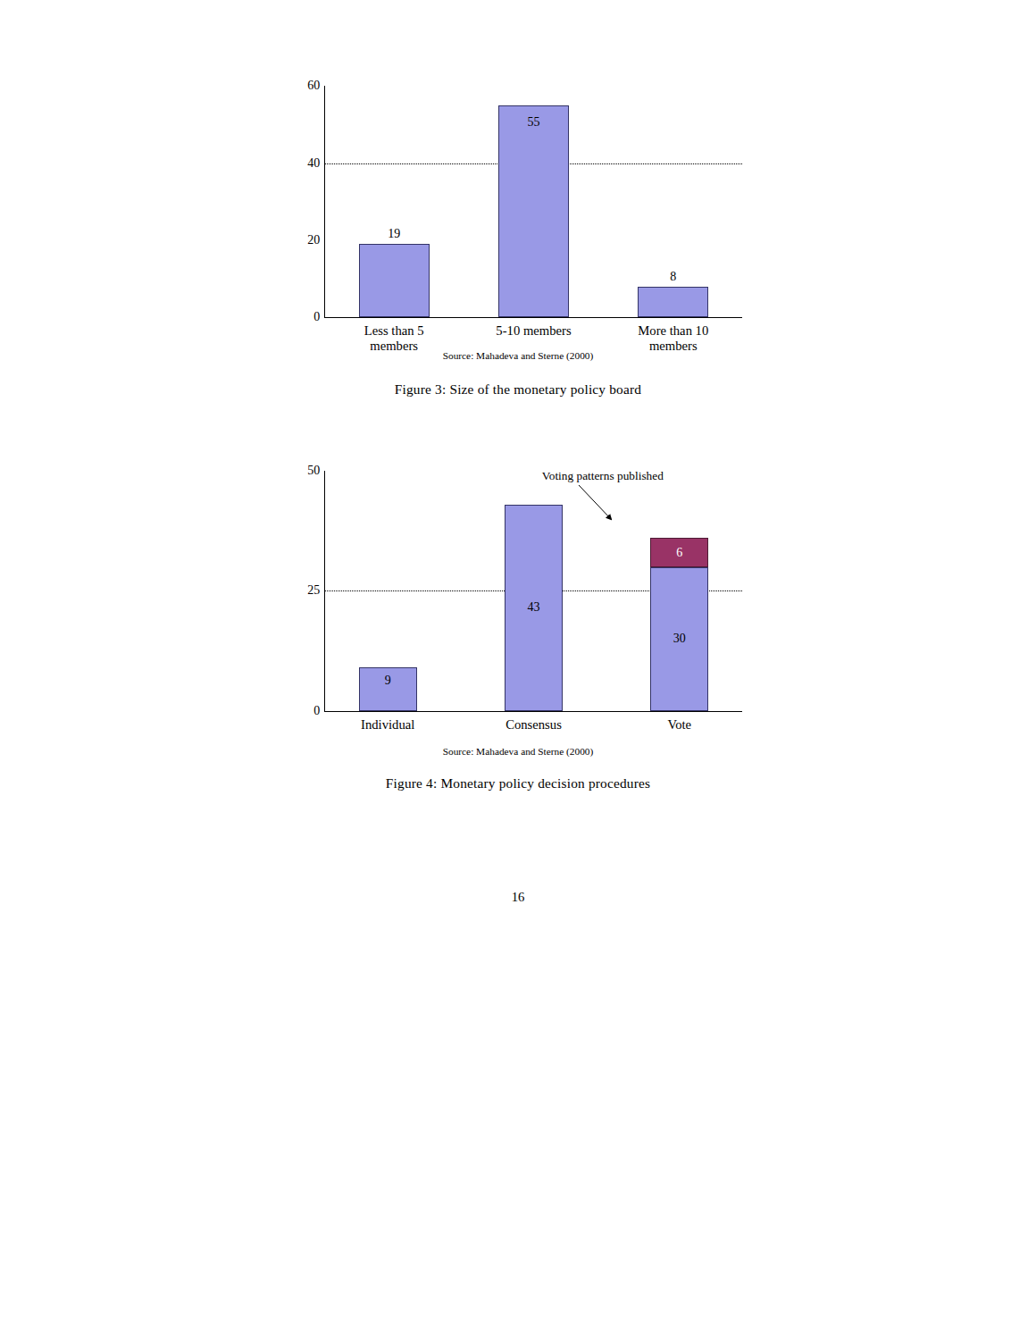60
40
20
0
19
55
8
Less than 5
members
5-10 members
More than 10
members
Source: Mahadeva and Sterne (2000)
Figure 3: Size of the monetary policy board
50
25
0
9
43
30
6
Voting patterns published
Individual
Consensus
Vote
Source: Mahadeva and Sterne (2000)
Figure 4: Monetary policy decision procedures
16